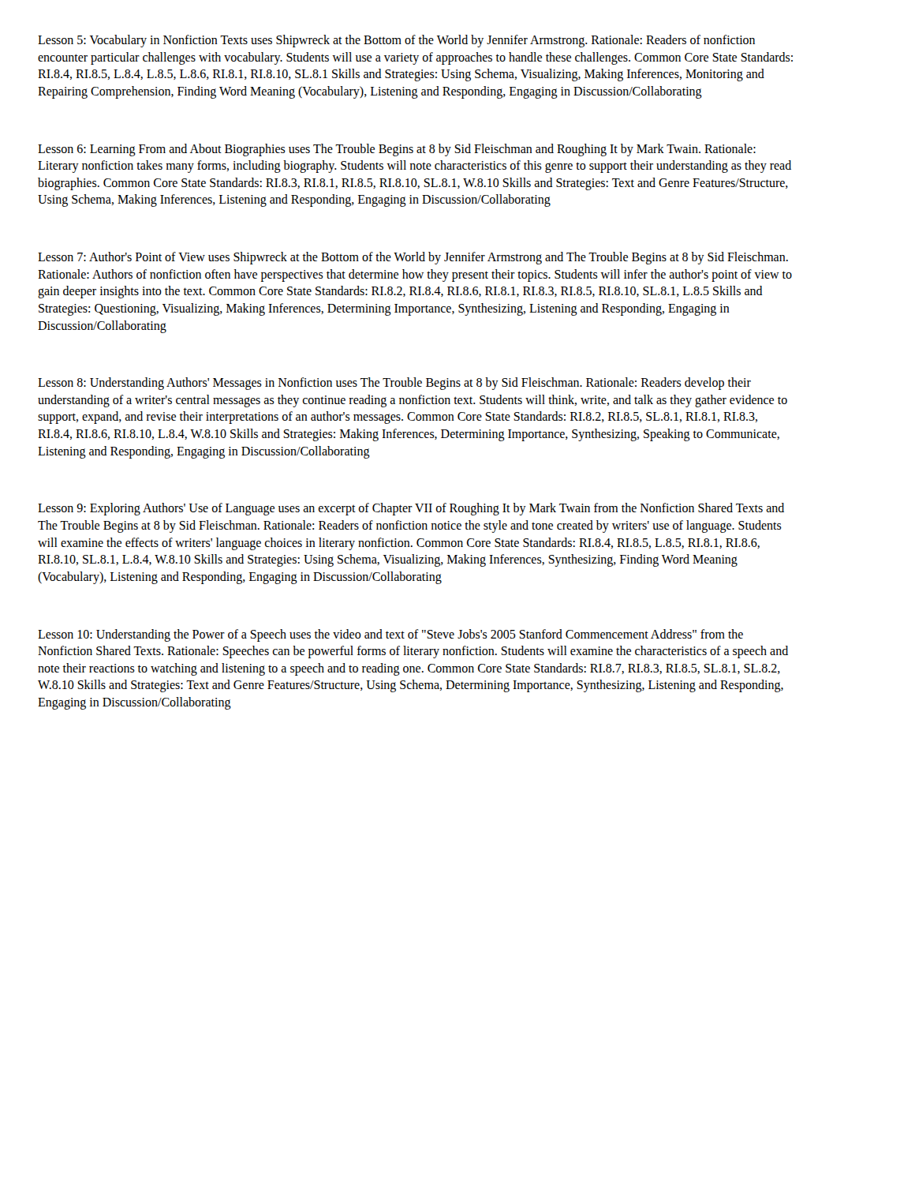Lesson 5: Vocabulary in Nonfiction Texts uses Shipwreck at the Bottom of the World by Jennifer Armstrong. Rationale: Readers of nonfiction encounter particular challenges with vocabulary. Students will use a variety of approaches to handle these challenges. Common Core State Standards: RI.8.4, RI.8.5, L.8.4, L.8.5, L.8.6, RI.8.1, RI.8.10, SL.8.1 Skills and Strategies: Using Schema, Visualizing, Making Inferences, Monitoring and Repairing Comprehension, Finding Word Meaning (Vocabulary), Listening and Responding, Engaging in Discussion/Collaborating
Lesson 6: Learning From and About Biographies uses The Trouble Begins at 8 by Sid Fleischman and Roughing It by Mark Twain. Rationale: Literary nonfiction takes many forms, including biography. Students will note characteristics of this genre to support their understanding as they read biographies. Common Core State Standards: RI.8.3, RI.8.1, RI.8.5, RI.8.10, SL.8.1, W.8.10 Skills and Strategies: Text and Genre Features/Structure, Using Schema, Making Inferences, Listening and Responding, Engaging in Discussion/Collaborating
Lesson 7: Author's Point of View uses Shipwreck at the Bottom of the World by Jennifer Armstrong and The Trouble Begins at 8 by Sid Fleischman. Rationale: Authors of nonfiction often have perspectives that determine how they present their topics. Students will infer the author's point of view to gain deeper insights into the text. Common Core State Standards: RI.8.2, RI.8.4, RI.8.6, RI.8.1, RI.8.3, RI.8.5, RI.8.10, SL.8.1, L.8.5 Skills and Strategies: Questioning, Visualizing, Making Inferences, Determining Importance, Synthesizing, Listening and Responding, Engaging in Discussion/Collaborating
Lesson 8: Understanding Authors' Messages in Nonfiction uses The Trouble Begins at 8 by Sid Fleischman. Rationale: Readers develop their understanding of a writer's central messages as they continue reading a nonfiction text. Students will think, write, and talk as they gather evidence to support, expand, and revise their interpretations of an author's messages. Common Core State Standards: RI.8.2, RI.8.5, SL.8.1, RI.8.1, RI.8.3, RI.8.4, RI.8.6, RI.8.10, L.8.4, W.8.10 Skills and Strategies: Making Inferences, Determining Importance, Synthesizing, Speaking to Communicate, Listening and Responding, Engaging in Discussion/Collaborating
Lesson 9: Exploring Authors' Use of Language uses an excerpt of Chapter VII of Roughing It by Mark Twain from the Nonfiction Shared Texts and The Trouble Begins at 8 by Sid Fleischman. Rationale: Readers of nonfiction notice the style and tone created by writers' use of language. Students will examine the effects of writers' language choices in literary nonfiction. Common Core State Standards: RI.8.4, RI.8.5, L.8.5, RI.8.1, RI.8.6, RI.8.10, SL.8.1, L.8.4, W.8.10 Skills and Strategies: Using Schema, Visualizing, Making Inferences, Synthesizing, Finding Word Meaning (Vocabulary), Listening and Responding, Engaging in Discussion/Collaborating
Lesson 10: Understanding the Power of a Speech uses the video and text of "Steve Jobs's 2005 Stanford Commencement Address" from the Nonfiction Shared Texts. Rationale: Speeches can be powerful forms of literary nonfiction. Students will examine the characteristics of a speech and note their reactions to watching and listening to a speech and to reading one. Common Core State Standards: RI.8.7, RI.8.3, RI.8.5, SL.8.1, SL.8.2, W.8.10 Skills and Strategies: Text and Genre Features/Structure, Using Schema, Determining Importance, Synthesizing, Listening and Responding, Engaging in Discussion/Collaborating